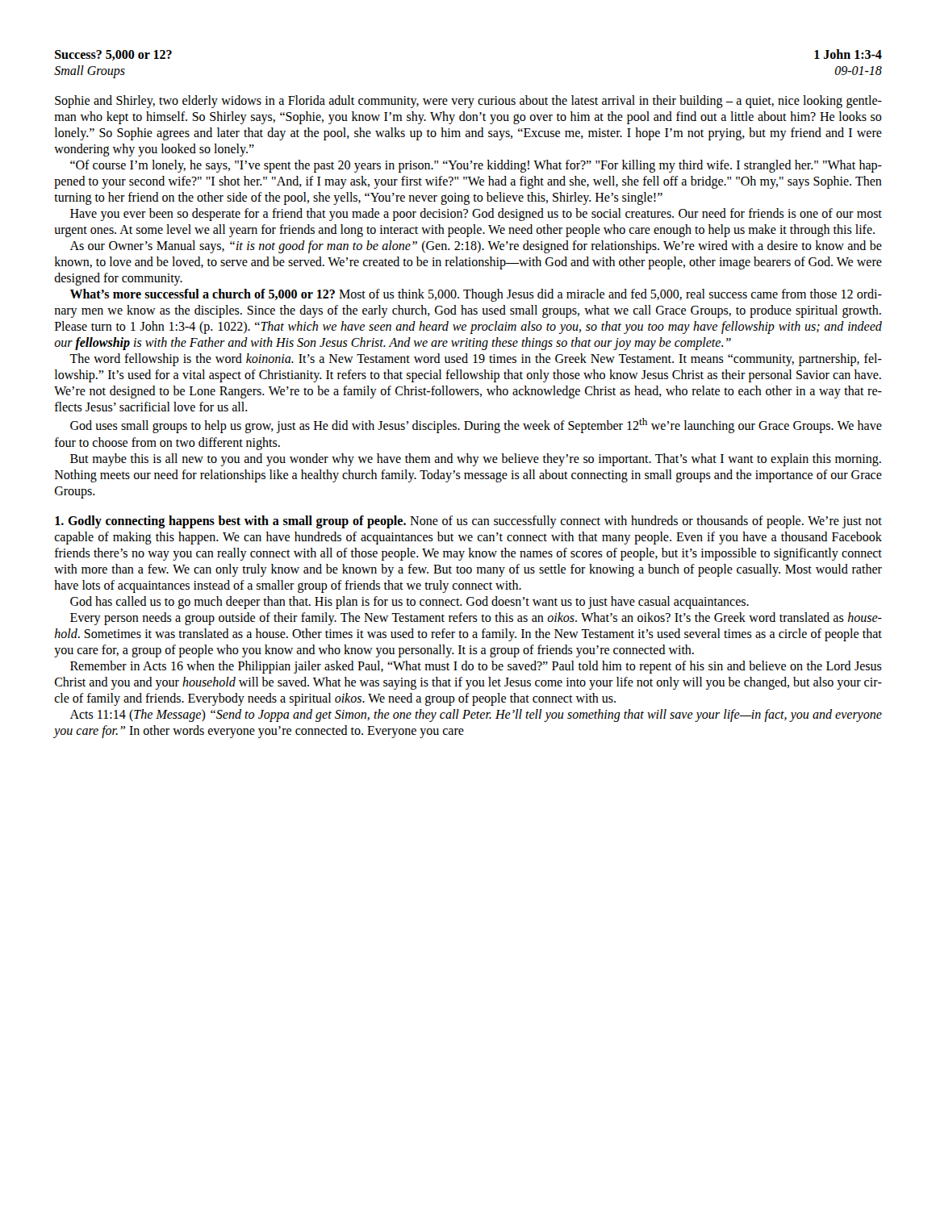Success? 5,000 or 12? 1 John 1:3-4
Small Groups 09-01-18
Sophie and Shirley, two elderly widows in a Florida adult community, were very curious about the latest arrival in their building – a quiet, nice looking gentleman who kept to himself. So Shirley says, “Sophie, you know I’m shy. Why don’t you go over to him at the pool and find out a little about him? He looks so lonely.” So Sophie agrees and later that day at the pool, she walks up to him and says, “Excuse me, mister. I hope I’m not prying, but my friend and I were wondering why you looked so lonely.”
“Of course I’m lonely, he says, "I’ve spent the past 20 years in prison." “You’re kidding! What for?” "For killing my third wife. I strangled her." "What happened to your second wife?" "I shot her." "And, if I may ask, your first wife?" "We had a fight and she, well, she fell off a bridge." "Oh my," says Sophie. Then turning to her friend on the other side of the pool, she yells, “You’re never going to believe this, Shirley. He’s single!”
Have you ever been so desperate for a friend that you made a poor decision? God designed us to be social creatures. Our need for friends is one of our most urgent ones. At some level we all yearn for friends and long to interact with people. We need other people who care enough to help us make it through this life.
As our Owner’s Manual says, “it is not good for man to be alone” (Gen. 2:18). We’re designed for relationships. We’re wired with a desire to know and be known, to love and be loved, to serve and be served. We’re created to be in relationship—with God and with other people, other image bearers of God. We were designed for community.
What’s more successful a church of 5,000 or 12? Most of us think 5,000. Though Jesus did a miracle and fed 5,000, real success came from those 12 ordinary men we know as the disciples. Since the days of the early church, God has used small groups, what we call Grace Groups, to produce spiritual growth. Please turn to 1 John 1:3-4 (p. 1022). “That which we have seen and heard we proclaim also to you, so that you too may have fellowship with us; and indeed our fellowship is with the Father and with His Son Jesus Christ. And we are writing these things so that our joy may be complete.”
The word fellowship is the word koinonia. It’s a New Testament word used 19 times in the Greek New Testament. It means “community, partnership, fellowship.” It’s used for a vital aspect of Christianity. It refers to that special fellowship that only those who know Jesus Christ as their personal Savior can have. We’re not designed to be Lone Rangers. We’re to be a family of Christ-followers, who acknowledge Christ as head, who relate to each other in a way that reflects Jesus’ sacrificial love for us all.
God uses small groups to help us grow, just as He did with Jesus’ disciples. During the week of September 12th we’re launching our Grace Groups. We have four to choose from on two different nights.
But maybe this is all new to you and you wonder why we have them and why we believe they’re so important. That’s what I want to explain this morning. Nothing meets our need for relationships like a healthy church family. Today’s message is all about connecting in small groups and the importance of our Grace Groups.
1. Godly connecting happens best with a small group of people. None of us can successfully connect with hundreds or thousands of people. We’re just not capable of making this happen. We can have hundreds of acquaintances but we can’t connect with that many people. Even if you have a thousand Facebook friends there’s no way you can really connect with all of those people. We may know the names of scores of people, but it’s impossible to significantly connect with more than a few. We can only truly know and be known by a few. But too many of us settle for knowing a bunch of people casually. Most would rather have lots of acquaintances instead of a smaller group of friends that we truly connect with.
God has called us to go much deeper than that. His plan is for us to connect. God doesn’t want us to just have casual acquaintances.
Every person needs a group outside of their family. The New Testament refers to this as an oikos. What’s an oikos? It’s the Greek word translated as household. Sometimes it was translated as a house. Other times it was used to refer to a family. In the New Testament it’s used several times as a circle of people that you care for, a group of people who you know and who know you personally. It is a group of friends you’re connected with.
Remember in Acts 16 when the Philippian jailer asked Paul, “What must I do to be saved?” Paul told him to repent of his sin and believe on the Lord Jesus Christ and you and your household will be saved. What he was saying is that if you let Jesus come into your life not only will you be changed, but also your circle of family and friends. Everybody needs a spiritual oikos. We need a group of people that connect with us.
Acts 11:14 (The Message) “Send to Joppa and get Simon, the one they call Peter. He’ll tell you something that will save your life—in fact, you and everyone you care for.” In other words everyone you’re connected to. Everyone you care